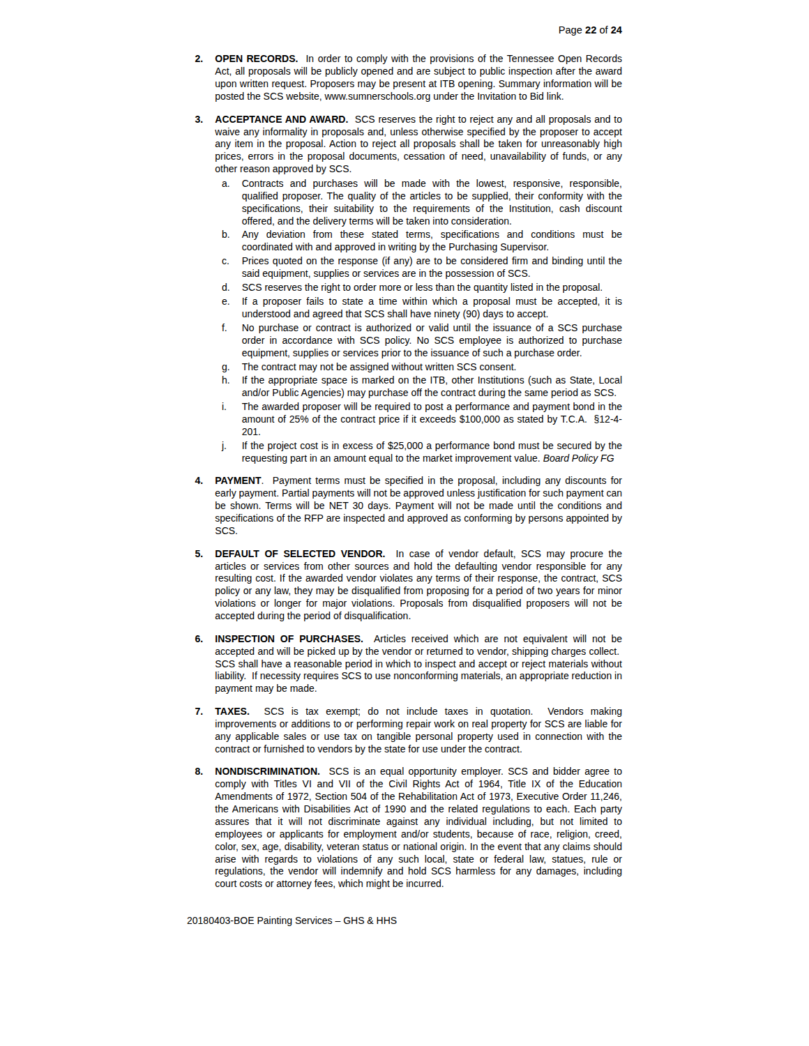Page 22 of 24
OPEN RECORDS. In order to comply with the provisions of the Tennessee Open Records Act, all proposals will be publicly opened and are subject to public inspection after the award upon written request. Proposers may be present at ITB opening. Summary information will be posted the SCS website, www.sumnerschools.org under the Invitation to Bid link.
ACCEPTANCE AND AWARD. SCS reserves the right to reject any and all proposals and to waive any informality in proposals and, unless otherwise specified by the proposer to accept any item in the proposal. Action to reject all proposals shall be taken for unreasonably high prices, errors in the proposal documents, cessation of need, unavailability of funds, or any other reason approved by SCS.
Contracts and purchases will be made with the lowest, responsive, responsible, qualified proposer. The quality of the articles to be supplied, their conformity with the specifications, their suitability to the requirements of the Institution, cash discount offered, and the delivery terms will be taken into consideration.
Any deviation from these stated terms, specifications and conditions must be coordinated with and approved in writing by the Purchasing Supervisor.
Prices quoted on the response (if any) are to be considered firm and binding until the said equipment, supplies or services are in the possession of SCS.
SCS reserves the right to order more or less than the quantity listed in the proposal.
If a proposer fails to state a time within which a proposal must be accepted, it is understood and agreed that SCS shall have ninety (90) days to accept.
No purchase or contract is authorized or valid until the issuance of a SCS purchase order in accordance with SCS policy. No SCS employee is authorized to purchase equipment, supplies or services prior to the issuance of such a purchase order.
The contract may not be assigned without written SCS consent.
If the appropriate space is marked on the ITB, other Institutions (such as State, Local and/or Public Agencies) may purchase off the contract during the same period as SCS.
The awarded proposer will be required to post a performance and payment bond in the amount of 25% of the contract price if it exceeds $100,000 as stated by T.C.A. §12-4-201.
If the project cost is in excess of $25,000 a performance bond must be secured by the requesting part in an amount equal to the market improvement value. Board Policy FG
PAYMENT. Payment terms must be specified in the proposal, including any discounts for early payment. Partial payments will not be approved unless justification for such payment can be shown. Terms will be NET 30 days. Payment will not be made until the conditions and specifications of the RFP are inspected and approved as conforming by persons appointed by SCS.
DEFAULT OF SELECTED VENDOR. In case of vendor default, SCS may procure the articles or services from other sources and hold the defaulting vendor responsible for any resulting cost. If the awarded vendor violates any terms of their response, the contract, SCS policy or any law, they may be disqualified from proposing for a period of two years for minor violations or longer for major violations. Proposals from disqualified proposers will not be accepted during the period of disqualification.
INSPECTION OF PURCHASES. Articles received which are not equivalent will not be accepted and will be picked up by the vendor or returned to vendor, shipping charges collect. SCS shall have a reasonable period in which to inspect and accept or reject materials without liability. If necessity requires SCS to use nonconforming materials, an appropriate reduction in payment may be made.
TAXES. SCS is tax exempt; do not include taxes in quotation. Vendors making improvements or additions to or performing repair work on real property for SCS are liable for any applicable sales or use tax on tangible personal property used in connection with the contract or furnished to vendors by the state for use under the contract.
NONDISCRIMINATION. SCS is an equal opportunity employer. SCS and bidder agree to comply with Titles VI and VII of the Civil Rights Act of 1964, Title IX of the Education Amendments of 1972, Section 504 of the Rehabilitation Act of 1973, Executive Order 11,246, the Americans with Disabilities Act of 1990 and the related regulations to each. Each party assures that it will not discriminate against any individual including, but not limited to employees or applicants for employment and/or students, because of race, religion, creed, color, sex, age, disability, veteran status or national origin. In the event that any claims should arise with regards to violations of any such local, state or federal law, statues, rule or regulations, the vendor will indemnify and hold SCS harmless for any damages, including court costs or attorney fees, which might be incurred.
20180403-BOE Painting Services – GHS & HHS